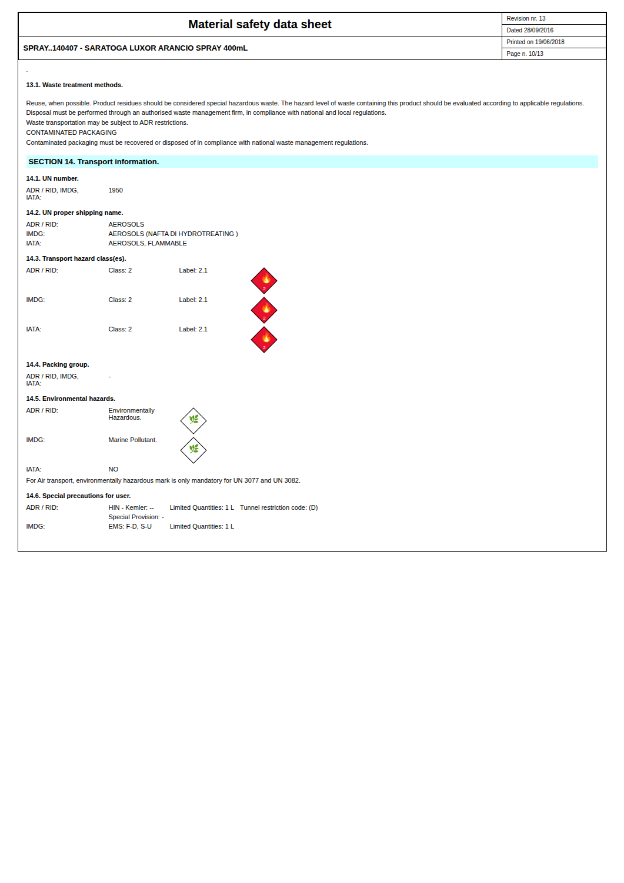| Material safety data sheet | Revision nr. 13 |
| Dated 28/09/2016 |
| SPRAY..140407 - SARATOGA LUXOR ARANCIO SPRAY 400mL | Printed on 19/06/2018 |
| Page n. 10/13 |
.
13.1. Waste treatment methods.
Reuse, when possible. Product residues should be considered special hazardous waste. The hazard level of waste containing this product should be evaluated according to applicable regulations.
Disposal must be performed through an authorised waste management firm, in compliance with national and local regulations.
Waste transportation may be subject to ADR restrictions.
CONTAMINATED PACKAGING
Contaminated packaging must be recovered or disposed of in compliance with national waste management regulations.
SECTION 14. Transport information.
14.1. UN number.
| ADR / RID, IMDG, IATA: | 1950 |
14.2. UN proper shipping name.
| ADR / RID: | AEROSOLS |
| IMDG: | AEROSOLS (NAFTA DI HYDROTREATING ) |
| IATA: | AEROSOLS, FLAMMABLE |
14.3. Transport hazard class(es).
| ADR / RID: | Class: 2 | Label: 2.1 | 2 🔥 |
| IMDG: | Class: 2 | Label: 2.1 | 2 🔥 |
| IATA: | Class: 2 | Label: 2.1 | 2 🔥 |
14.4. Packing group.
| ADR / RID, IMDG, IATA: | - |
14.5. Environmental hazards.
| ADR / RID: | Environmentally Hazardous. | 🌿 |
| IMDG: | Marine Pollutant. | 🌿 |
| IATA: | NO | |
For Air transport, environmentally hazardous mark is only mandatory for UN 3077 and UN 3082.
14.6. Special precautions for user.
| ADR / RID: | HIN - Kemler: -- | Limited Quantities: 1 L | Tunnel restriction code: (D) |
| | Special Provision: - | | |
| IMDG: | EMS: F-D, S-U | Limited Quantities: 1 L | |